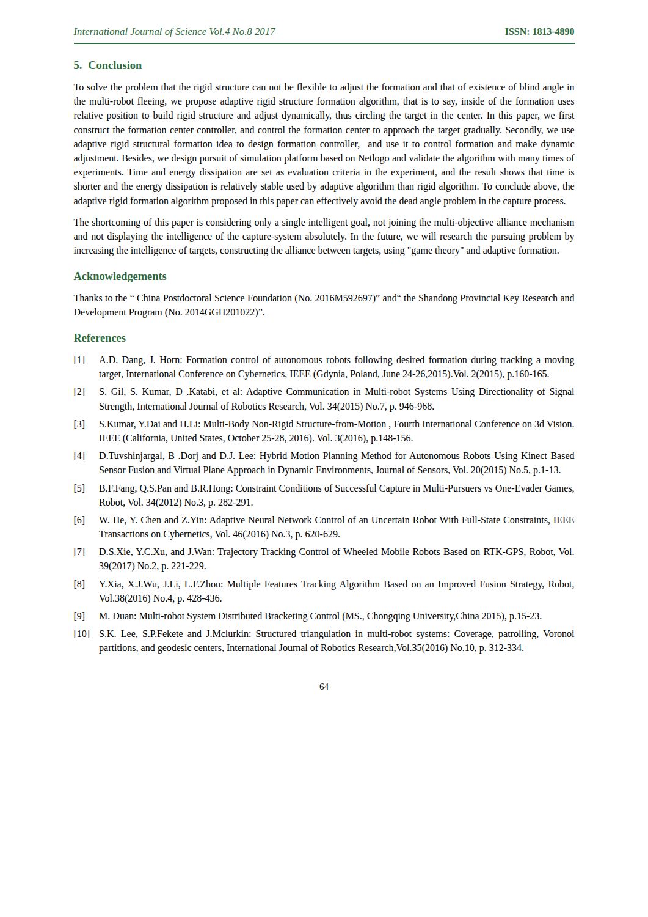International Journal of Science Vol.4 No.8 2017 ISSN: 1813-4890
5. Conclusion
To solve the problem that the rigid structure can not be flexible to adjust the formation and that of existence of blind angle in the multi-robot fleeing, we propose adaptive rigid structure formation algorithm, that is to say, inside of the formation uses relative position to build rigid structure and adjust dynamically, thus circling the target in the center. In this paper, we first construct the formation center controller, and control the formation center to approach the target gradually. Secondly, we use adaptive rigid structural formation idea to design formation controller, and use it to control formation and make dynamic adjustment. Besides, we design pursuit of simulation platform based on Netlogo and validate the algorithm with many times of experiments. Time and energy dissipation are set as evaluation criteria in the experiment, and the result shows that time is shorter and the energy dissipation is relatively stable used by adaptive algorithm than rigid algorithm. To conclude above, the adaptive rigid formation algorithm proposed in this paper can effectively avoid the dead angle problem in the capture process.
The shortcoming of this paper is considering only a single intelligent goal, not joining the multi-objective alliance mechanism and not displaying the intelligence of the capture-system absolutely. In the future, we will research the pursuing problem by increasing the intelligence of targets, constructing the alliance between targets, using "game theory" and adaptive formation.
Acknowledgements
Thanks to the “ China Postdoctoral Science Foundation (No. 2016M592697)” and“ the Shandong Provincial Key Research and Development Program (No. 2014GGH201022)”.
References
[1] A.D. Dang, J. Horn: Formation control of autonomous robots following desired formation during tracking a moving target, International Conference on Cybernetics, IEEE (Gdynia, Poland, June 24-26,2015).Vol. 2(2015), p.160-165.
[2] S. Gil, S. Kumar, D .Katabi, et al: Adaptive Communication in Multi-robot Systems Using Directionality of Signal Strength, International Journal of Robotics Research, Vol. 34(2015) No.7, p. 946-968.
[3] S.Kumar, Y.Dai and H.Li: Multi-Body Non-Rigid Structure-from-Motion , Fourth International Conference on 3d Vision. IEEE (California, United States, October 25-28, 2016). Vol. 3(2016), p.148-156.
[4] D.Tuvshinjargal, B .Dorj and D.J. Lee: Hybrid Motion Planning Method for Autonomous Robots Using Kinect Based Sensor Fusion and Virtual Plane Approach in Dynamic Environments, Journal of Sensors, Vol. 20(2015) No.5, p.1-13.
[5] B.F.Fang, Q.S.Pan and B.R.Hong: Constraint Conditions of Successful Capture in Multi-Pursuers vs One-Evader Games, Robot, Vol. 34(2012) No.3, p. 282-291.
[6] W. He, Y. Chen and Z.Yin: Adaptive Neural Network Control of an Uncertain Robot With Full-State Constraints, IEEE Transactions on Cybernetics, Vol. 46(2016) No.3, p. 620-629.
[7] D.S.Xie, Y.C.Xu, and J.Wan: Trajectory Tracking Control of Wheeled Mobile Robots Based on RTK-GPS, Robot, Vol. 39(2017) No.2, p. 221-229.
[8] Y.Xia, X.J.Wu, J.Li, L.F.Zhou: Multiple Features Tracking Algorithm Based on an Improved Fusion Strategy, Robot, Vol.38(2016) No.4, p. 428-436.
[9] M. Duan: Multi-robot System Distributed Bracketing Control (MS., Chongqing University,China 2015), p.15-23.
[10] S.K. Lee, S.P.Fekete and J.Mclurkin: Structured triangulation in multi-robot systems: Coverage, patrolling, Voronoi partitions, and geodesic centers, International Journal of Robotics Research,Vol.35(2016) No.10, p. 312-334.
64